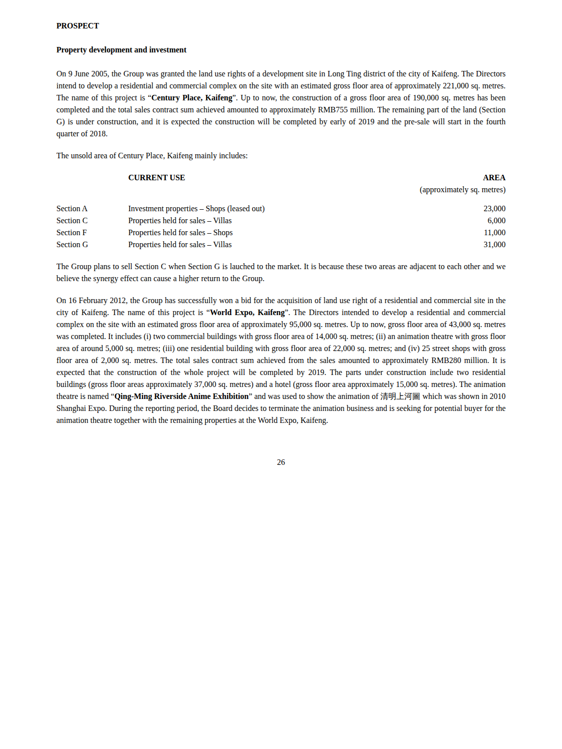PROSPECT
Property development and investment
On 9 June 2005, the Group was granted the land use rights of a development site in Long Ting district of the city of Kaifeng. The Directors intend to develop a residential and commercial complex on the site with an estimated gross floor area of approximately 221,000 sq. metres. The name of this project is “Century Place, Kaifeng”. Up to now, the construction of a gross floor area of 190,000 sq. metres has been completed and the total sales contract sum achieved amounted to approximately RMB755 million. The remaining part of the land (Section G) is under construction, and it is expected the construction will be completed by early of 2019 and the pre-sale will start in the fourth quarter of 2018.
The unsold area of Century Place, Kaifeng mainly includes:
| | CURRENT USE | AREA |
| | | (approximately sq. metres) |
| Section A | Investment properties – Shops (leased out) | 23,000 |
| Section C | Properties held for sales – Villas | 6,000 |
| Section F | Properties held for sales – Shops | 11,000 |
| Section G | Properties held for sales – Villas | 31,000 |
The Group plans to sell Section C when Section G is lauched to the market. It is because these two areas are adjacent to each other and we believe the synergy effect can cause a higher return to the Group.
On 16 February 2012, the Group has successfully won a bid for the acquisition of land use right of a residential and commercial site in the city of Kaifeng. The name of this project is “World Expo, Kaifeng”. The Directors intended to develop a residential and commercial complex on the site with an estimated gross floor area of approximately 95,000 sq. metres. Up to now, gross floor area of 43,000 sq. metres was completed. It includes (i) two commercial buildings with gross floor area of 14,000 sq. metres; (ii) an animation theatre with gross floor area of around 5,000 sq. metres; (iii) one residential building with gross floor area of 22,000 sq. metres; and (iv) 25 street shops with gross floor area of 2,000 sq. metres. The total sales contract sum achieved from the sales amounted to approximately RMB280 million. It is expected that the construction of the whole project will be completed by 2019. The parts under construction include two residential buildings (gross floor areas approximately 37,000 sq. metres) and a hotel (gross floor area approximately 15,000 sq. metres). The animation theatre is named “Qing-Ming Riverside Anime Exhibition” and was used to show the animation of 清明上河圖 which was shown in 2010 Shanghai Expo. During the reporting period, the Board decides to terminate the animation business and is seeking for potential buyer for the animation theatre together with the remaining properties at the World Expo, Kaifeng.
26